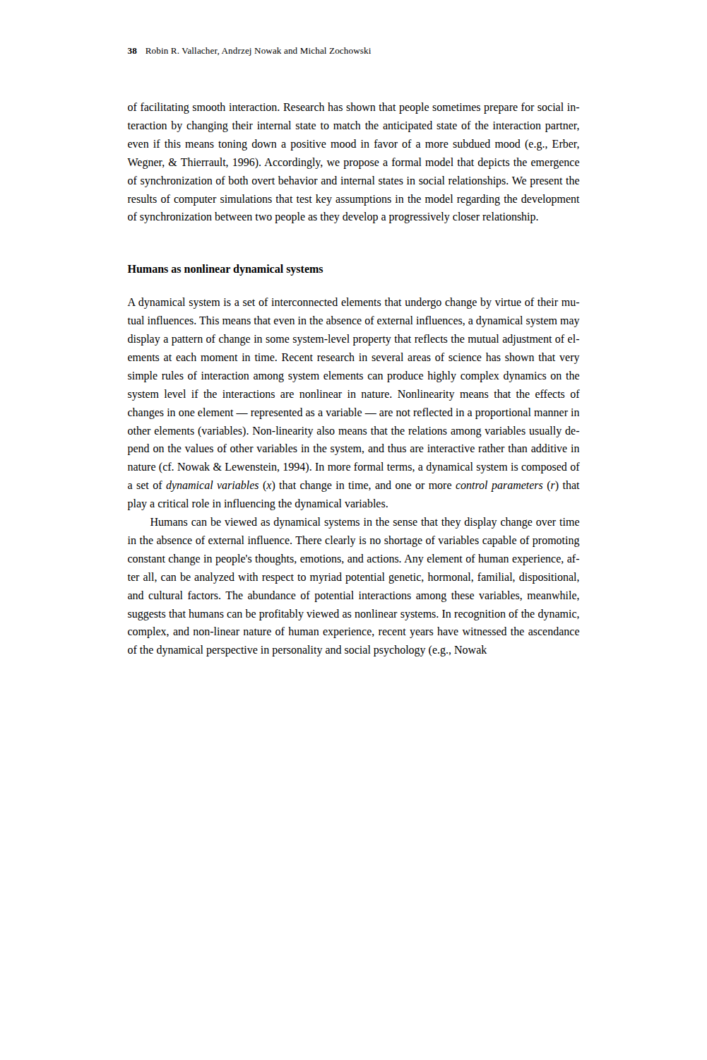38 Robin R. Vallacher, Andrzej Nowak and Michal Zochowski
of facilitating smooth interaction. Research has shown that people sometimes prepare for social interaction by changing their internal state to match the anticipated state of the interaction partner, even if this means toning down a positive mood in favor of a more subdued mood (e.g., Erber, Wegner, & Thierrault, 1996). Accordingly, we propose a formal model that depicts the emergence of synchronization of both overt behavior and internal states in social relationships. We present the results of computer simulations that test key assumptions in the model regarding the development of synchronization between two people as they develop a progressively closer relationship.
Humans as nonlinear dynamical systems
A dynamical system is a set of interconnected elements that undergo change by virtue of their mutual influences. This means that even in the absence of external influences, a dynamical system may display a pattern of change in some system-level property that reflects the mutual adjustment of elements at each moment in time. Recent research in several areas of science has shown that very simple rules of interaction among system elements can produce highly complex dynamics on the system level if the interactions are nonlinear in nature. Nonlinearity means that the effects of changes in one element — represented as a variable — are not reflected in a proportional manner in other elements (variables). Non-linearity also means that the relations among variables usually depend on the values of other variables in the system, and thus are interactive rather than additive in nature (cf. Nowak & Lewenstein, 1994). In more formal terms, a dynamical system is composed of a set of dynamical variables (x) that change in time, and one or more control parameters (r) that play a critical role in influencing the dynamical variables.
Humans can be viewed as dynamical systems in the sense that they display change over time in the absence of external influence. There clearly is no shortage of variables capable of promoting constant change in people's thoughts, emotions, and actions. Any element of human experience, after all, can be analyzed with respect to myriad potential genetic, hormonal, familial, dispositional, and cultural factors. The abundance of potential interactions among these variables, meanwhile, suggests that humans can be profitably viewed as nonlinear systems. In recognition of the dynamic, complex, and non-linear nature of human experience, recent years have witnessed the ascendance of the dynamical perspective in personality and social psychology (e.g., Nowak